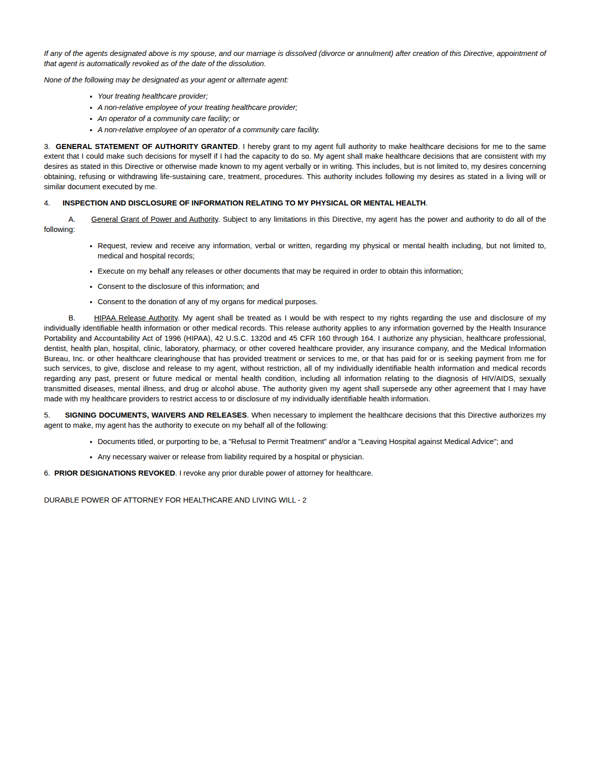If any of the agents designated above is my spouse, and our marriage is dissolved (divorce or annulment) after creation of this Directive, appointment of that agent is automatically revoked as of the date of the dissolution.
None of the following may be designated as your agent or alternate agent:
Your treating healthcare provider;
A non-relative employee of your treating healthcare provider;
An operator of a community care facility; or
A non-relative employee of an operator of a community care facility.
3. GENERAL STATEMENT OF AUTHORITY GRANTED. I hereby grant to my agent full authority to make healthcare decisions for me to the same extent that I could make such decisions for myself if I had the capacity to do so. My agent shall make healthcare decisions that are consistent with my desires as stated in this Directive or otherwise made known to my agent verbally or in writing. This includes, but is not limited to, my desires concerning obtaining, refusing or withdrawing life-sustaining care, treatment, procedures. This authority includes following my desires as stated in a living will or similar document executed by me.
4. INSPECTION AND DISCLOSURE OF INFORMATION RELATING TO MY PHYSICAL OR MENTAL HEALTH.
A. General Grant of Power and Authority. Subject to any limitations in this Directive, my agent has the power and authority to do all of the following:
Request, review and receive any information, verbal or written, regarding my physical or mental health including, but not limited to, medical and hospital records;
Execute on my behalf any releases or other documents that may be required in order to obtain this information;
Consent to the disclosure of this information; and
Consent to the donation of any of my organs for medical purposes.
B. HIPAA Release Authority. My agent shall be treated as I would be with respect to my rights regarding the use and disclosure of my individually identifiable health information or other medical records. This release authority applies to any information governed by the Health Insurance Portability and Accountability Act of 1996 (HIPAA), 42 U.S.C. 1320d and 45 CFR 160 through 164. I authorize any physician, healthcare professional, dentist, health plan, hospital, clinic, laboratory, pharmacy, or other covered healthcare provider, any insurance company, and the Medical Information Bureau, Inc. or other healthcare clearinghouse that has provided treatment or services to me, or that has paid for or is seeking payment from me for such services, to give, disclose and release to my agent, without restriction, all of my individually identifiable health information and medical records regarding any past, present or future medical or mental health condition, including all information relating to the diagnosis of HIV/AIDS, sexually transmitted diseases, mental illness, and drug or alcohol abuse. The authority given my agent shall supersede any other agreement that I may have made with my healthcare providers to restrict access to or disclosure of my individually identifiable health information.
5. SIGNING DOCUMENTS, WAIVERS AND RELEASES. When necessary to implement the healthcare decisions that this Directive authorizes my agent to make, my agent has the authority to execute on my behalf all of the following:
Documents titled, or purporting to be, a "Refusal to Permit Treatment" and/or a "Leaving Hospital against Medical Advice"; and
Any necessary waiver or release from liability required by a hospital or physician.
6. PRIOR DESIGNATIONS REVOKED. I revoke any prior durable power of attorney for healthcare.
DURABLE POWER OF ATTORNEY FOR HEALTHCARE AND LIVING WILL - 2